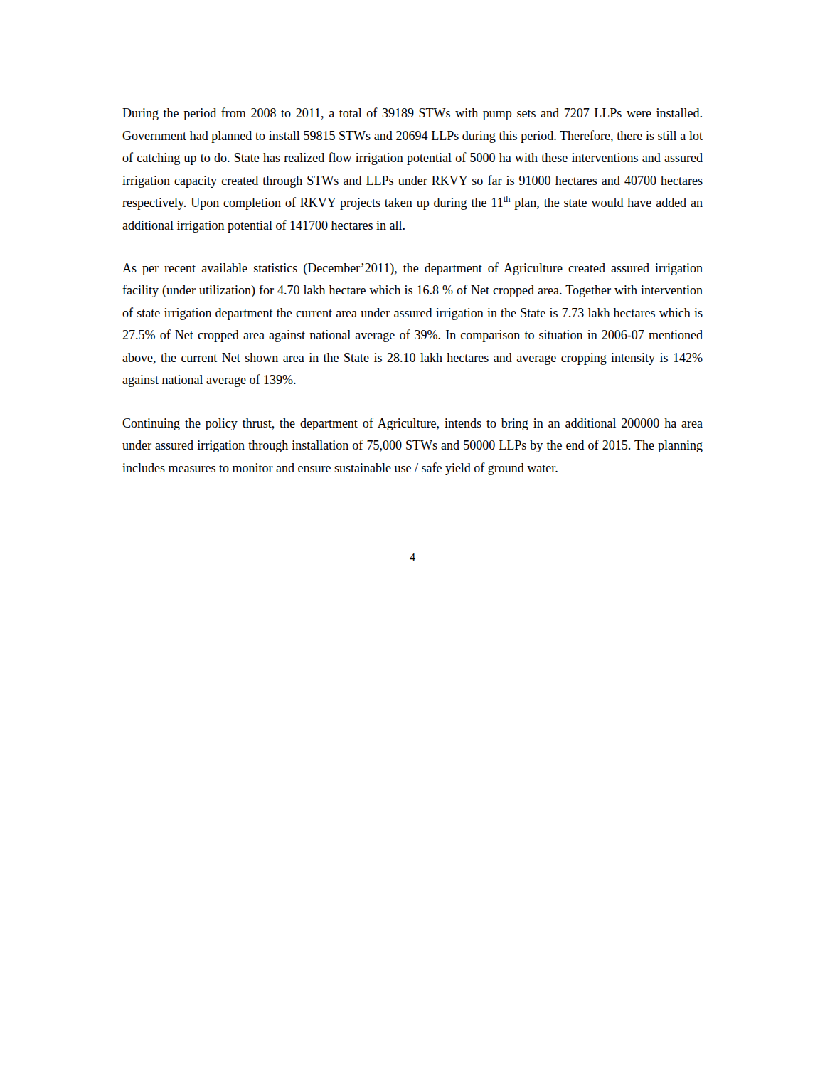During the period from 2008 to 2011, a total of 39189 STWs with pump sets and 7207 LLPs were installed. Government had planned to install 59815 STWs and 20694 LLPs during this period. Therefore, there is still a lot of catching up to do. State has realized flow irrigation potential of 5000 ha with these interventions and assured irrigation capacity created through STWs and LLPs under RKVY so far is 91000 hectares and 40700 hectares respectively. Upon completion of RKVY projects taken up during the 11th plan, the state would have added an additional irrigation potential of 141700 hectares in all.
As per recent available statistics (December’2011), the department of Agriculture created assured irrigation facility (under utilization) for 4.70 lakh hectare which is 16.8 % of Net cropped area. Together with intervention of state irrigation department the current area under assured irrigation in the State is 7.73 lakh hectares which is 27.5% of Net cropped area against national average of 39%. In comparison to situation in 2006-07 mentioned above, the current Net shown area in the State is 28.10 lakh hectares and average cropping intensity is 142% against national average of 139%.
Continuing the policy thrust, the department of Agriculture, intends to bring in an additional 200000 ha area under assured irrigation through installation of 75,000 STWs and 50000 LLPs by the end of 2015. The planning includes measures to monitor and ensure sustainable use / safe yield of ground water.
4